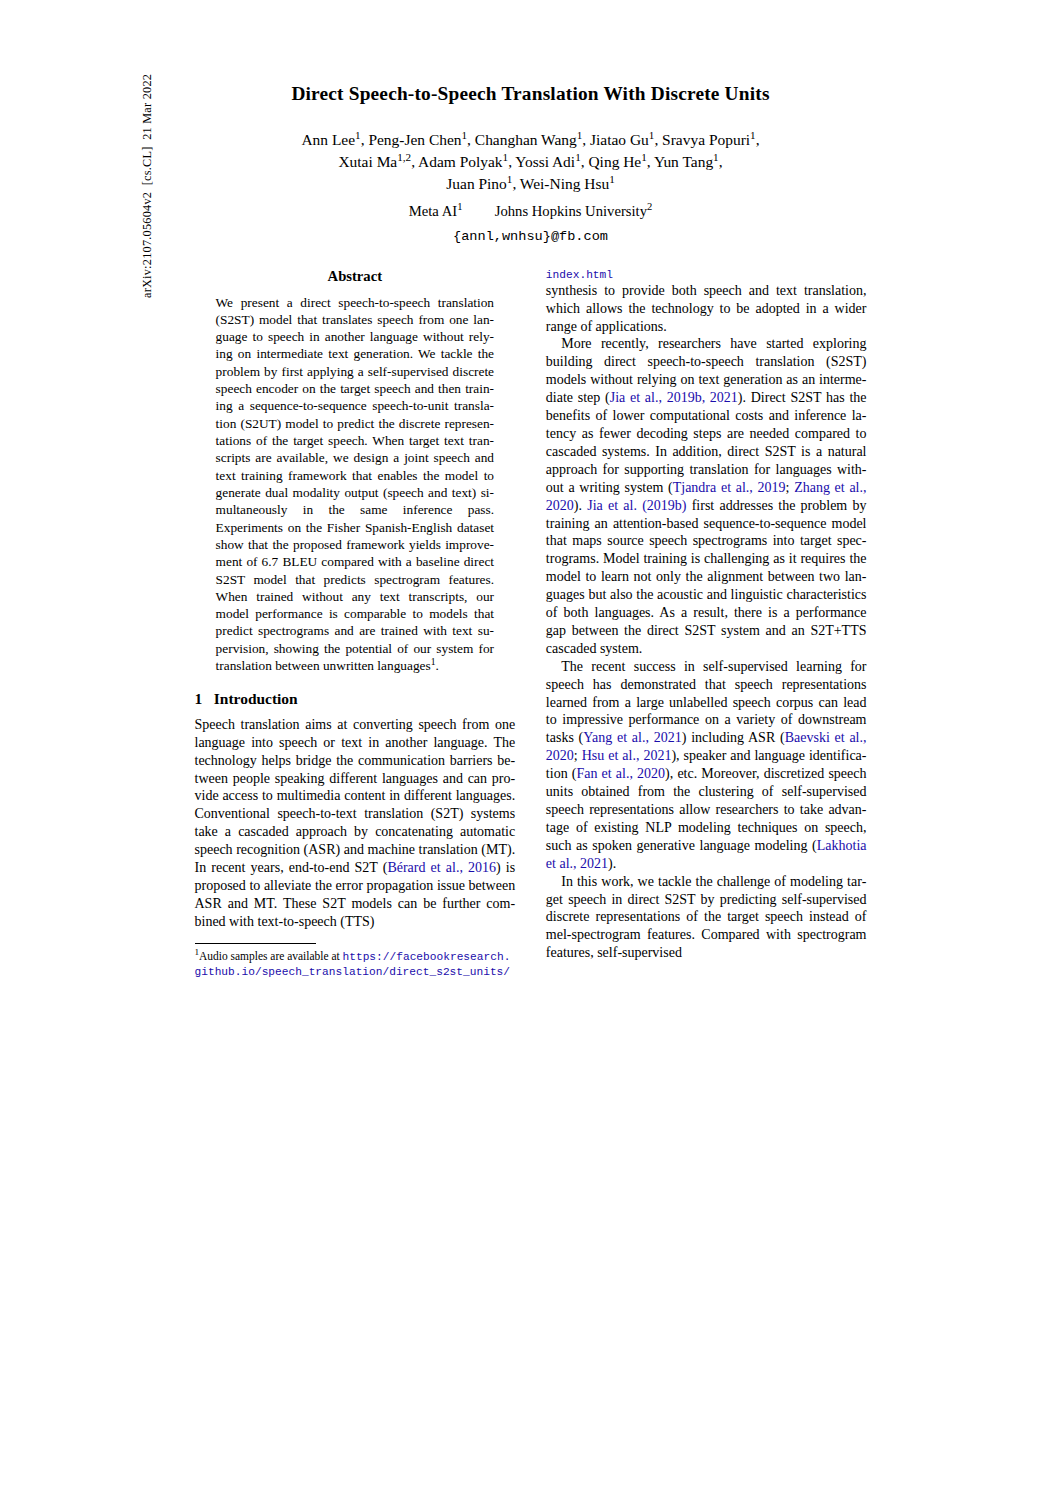arXiv:2107.05604v2 [cs.CL] 21 Mar 2022
Direct Speech-to-Speech Translation With Discrete Units
Ann Lee1, Peng-Jen Chen1, Changhan Wang1, Jiatao Gu1, Sravya Popuri1, Xutai Ma1,2, Adam Polyak1, Yossi Adi1, Qing He1, Yun Tang1, Juan Pino1, Wei-Ning Hsu1
Meta AI1 Johns Hopkins University2
{annl,wnhsu}@fb.com
Abstract
We present a direct speech-to-speech translation (S2ST) model that translates speech from one language to speech in another language without relying on intermediate text generation. We tackle the problem by first applying a self-supervised discrete speech encoder on the target speech and then training a sequence-to-sequence speech-to-unit translation (S2UT) model to predict the discrete representations of the target speech. When target text transcripts are available, we design a joint speech and text training framework that enables the model to generate dual modality output (speech and text) simultaneously in the same inference pass. Experiments on the Fisher Spanish-English dataset show that the proposed framework yields improvement of 6.7 BLEU compared with a baseline direct S2ST model that predicts spectrogram features. When trained without any text transcripts, our model performance is comparable to models that predict spectrograms and are trained with text supervision, showing the potential of our system for translation between unwritten languages1.
1 Introduction
Speech translation aims at converting speech from one language into speech or text in another language. The technology helps bridge the communication barriers between people speaking different languages and can provide access to multimedia content in different languages. Conventional speech-to-text translation (S2T) systems take a cascaded approach by concatenating automatic speech recognition (ASR) and machine translation (MT). In recent years, end-to-end S2T (Bérard et al., 2016) is proposed to alleviate the error propagation issue between ASR and MT. These S2T models can be further combined with text-to-speech (TTS)
1Audio samples are available at https://facebookresearch.github.io/speech_translation/direct_s2st_units/index.html
synthesis to provide both speech and text translation, which allows the technology to be adopted in a wider range of applications.
More recently, researchers have started exploring building direct speech-to-speech translation (S2ST) models without relying on text generation as an intermediate step (Jia et al., 2019b, 2021). Direct S2ST has the benefits of lower computational costs and inference latency as fewer decoding steps are needed compared to cascaded systems. In addition, direct S2ST is a natural approach for supporting translation for languages without a writing system (Tjandra et al., 2019; Zhang et al., 2020). Jia et al. (2019b) first addresses the problem by training an attention-based sequence-to-sequence model that maps source speech spectrograms into target spectrograms. Model training is challenging as it requires the model to learn not only the alignment between two languages but also the acoustic and linguistic characteristics of both languages. As a result, there is a performance gap between the direct S2ST system and an S2T+TTS cascaded system.
The recent success in self-supervised learning for speech has demonstrated that speech representations learned from a large unlabelled speech corpus can lead to impressive performance on a variety of downstream tasks (Yang et al., 2021) including ASR (Baevski et al., 2020; Hsu et al., 2021), speaker and language identification (Fan et al., 2020), etc. Moreover, discretized speech units obtained from the clustering of self-supervised speech representations allow researchers to take advantage of existing NLP modeling techniques on speech, such as spoken generative language modeling (Lakhotia et al., 2021).
In this work, we tackle the challenge of modeling target speech in direct S2ST by predicting self-supervised discrete representations of the target speech instead of mel-spectrogram features. Compared with spectrogram features, self-supervised